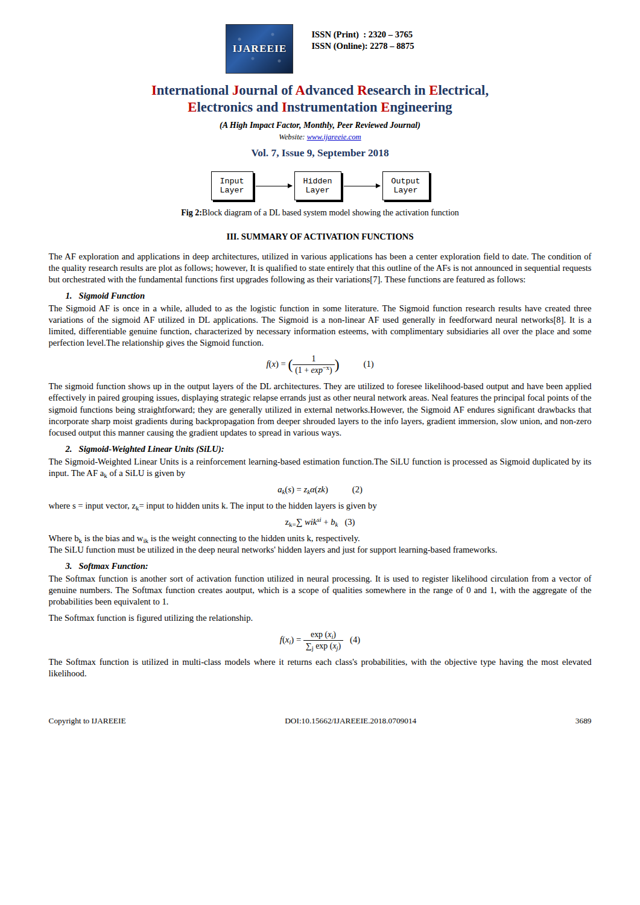IJAREEIE
ISSN (Print) : 2320 – 3765
ISSN (Online): 2278 – 8875
International Journal of Advanced Research in Electrical,
Electronics and Instrumentation Engineering
(A High Impact Factor, Monthly, Peer Reviewed Journal)
Website: www.ijareeie.com
Vol. 7, Issue 9, September 2018
Input
Layer
Hidden
Layer
Output
Layer
Fig 2: Block diagram of a DL based system model showing the activation function
III. SUMMARY OF ACTIVATION FUNCTIONS
The AF exploration and applications in deep architectures, utilized in various applications has been a center exploration field to date. The condition of the quality research results are plot as follows; however, It is qualified to state entirely that this outline of the AFs is not announced in sequential requests but orchestrated with the fundamental functions first upgrades following as their variations[7]. These functions are featured as follows:
1. Sigmoid Function
The Sigmoid AF is once in a while, alluded to as the logistic function in some literature. The Sigmoid function research results have created three variations of the sigmoid AF utilized in DL applications. The Sigmoid is a non-linear AF used generally in feedforward neural networks[8]. It is a limited, differentiable genuine function, characterized by necessary information esteems, with complimentary subsidiaries all over the place and some perfection level.The relationship gives the Sigmoid function.
f(x) = (1(1 + exp−x))(1)
The sigmoid function shows up in the output layers of the DL architectures. They are utilized to foresee likelihood-based output and have been applied effectively in paired grouping issues, displaying strategic relapse errands just as other neural network areas. Neal features the principal focal points of the sigmoid functions being straightforward; they are generally utilized in external networks.However, the Sigmoid AF endures significant drawbacks that incorporate sharp moist gradients during backpropagation from deeper shrouded layers to the info layers, gradient immersion, slow union, and non-zero focused output this manner causing the gradient updates to spread in various ways.
2. Sigmoid-Weighted Linear Units (SiLU):
The Sigmoid-Weighted Linear Units is a reinforcement learning-based estimation function.The SiLU function is processed as Sigmoid duplicated by its input. The AF ak of a SiLU is given by
ak(s) = zkα(zk)(2)
where s = input vector, zk= input to hidden units k. The input to the hidden layers is given by
zk=∑ wiksi + bk (3)
Where bk is the bias and wik is the weight connecting to the hidden units k, respectively.
The SiLU function must be utilized in the deep neural networks' hidden layers and just for support learning-based frameworks.
3. Softmax Function:
The Softmax function is another sort of activation function utilized in neural processing. It is used to register likelihood circulation from a vector of genuine numbers. The Softmax function creates aoutput, which is a scope of qualities somewhere in the range of 0 and 1, with the aggregate of the probabilities been equivalent to 1.
The Softmax function is figured utilizing the relationship.
f(xi) = exp (xi)∑j exp (xj) (4)
The Softmax function is utilized in multi-class models where it returns each class's probabilities, with the objective type having the most elevated likelihood.
Copyright to IJAREEIE
DOI:10.15662/IJAREEIE.2018.0709014
3689